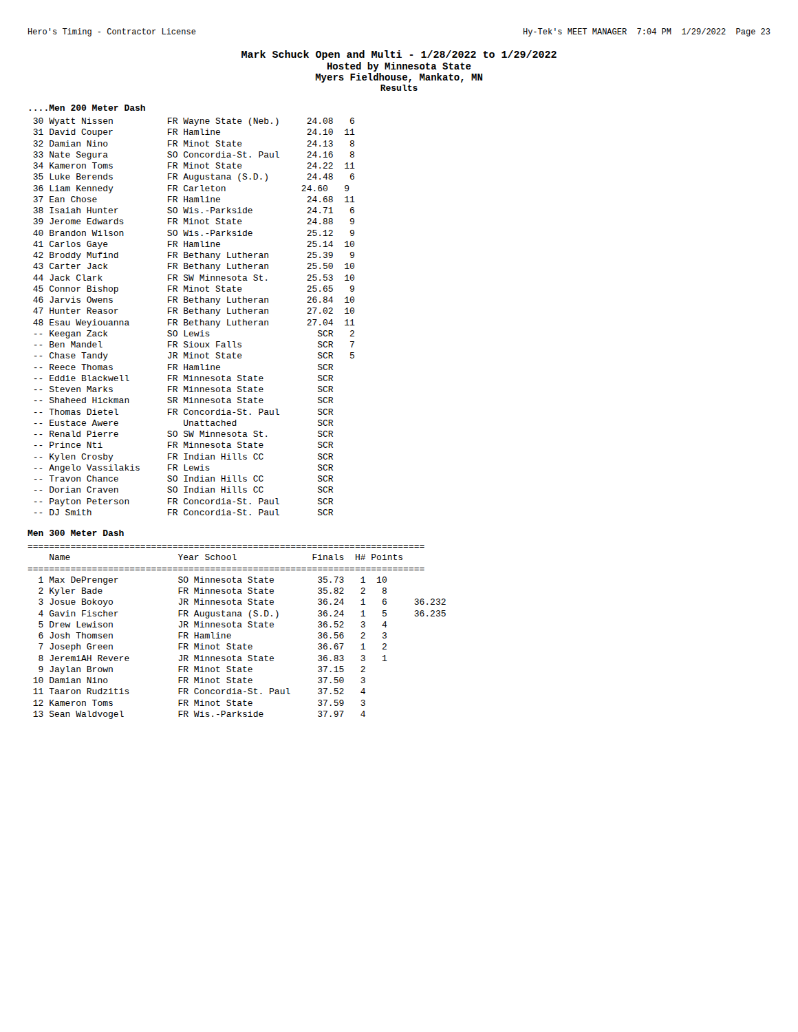Hero's Timing - Contractor License Hy-Tek's MEET MANAGER 7:04 PM 1/29/2022 Page 23
Mark Schuck Open and Multi - 1/28/2022 to 1/29/2022
Hosted by Minnesota State
Myers Fieldhouse, Mankato, MN
Results
....Men 200 Meter Dash
 30 Wyatt Nissen          FR Wayne State (Neb.)     24.08   6
 31 David Couper          FR Hamline                24.10  11
 32 Damian Nino           FR Minot State            24.13   8
 33 Nate Segura           SO Concordia-St. Paul     24.16   8
 34 Kameron Toms          FR Minot State            24.22  11
 35 Luke Berends          FR Augustana (S.D.)       24.48   6
 36 Liam Kennedy          FR Carleton              24.60   9
 37 Ean Chose             FR Hamline                24.68  11
 38 Isaiah Hunter         SO Wis.-Parkside          24.71   6
 39 Jerome Edwards        FR Minot State            24.88   9
 40 Brandon Wilson        SO Wis.-Parkside          25.12   9
 41 Carlos Gaye           FR Hamline                25.14  10
 42 Broddy Mufind         FR Bethany Lutheran       25.39   9
 43 Carter Jack           FR Bethany Lutheran       25.50  10
 44 Jack Clark            FR SW Minnesota St.       25.53  10
 45 Connor Bishop         FR Minot State            25.65   9
 46 Jarvis Owens          FR Bethany Lutheran       26.84  10
 47 Hunter Reasor         FR Bethany Lutheran       27.02  10
 48 Esau Weyiouanna       FR Bethany Lutheran       27.04  11
 -- Keegan Zack           SO Lewis                    SCR   2
 -- Ben Mandel            FR Sioux Falls              SCR   7
 -- Chase Tandy           JR Minot State              SCR   5
 -- Reece Thomas          FR Hamline                  SCR
 -- Eddie Blackwell       FR Minnesota State          SCR
 -- Steven Marks          FR Minnesota State          SCR
 -- Shaheed Hickman       SR Minnesota State          SCR
 -- Thomas Dietel         FR Concordia-St. Paul       SCR
 -- Eustace Awere            Unattached               SCR
 -- Renald Pierre         SO SW Minnesota St.         SCR
 -- Prince Nti            FR Minnesota State          SCR
 -- Kylen Crosby          FR Indian Hills CC          SCR
 -- Angelo Vassilakis     FR Lewis                    SCR
 -- Travon Chance         SO Indian Hills CC          SCR
 -- Dorian Craven         SO Indian Hills CC          SCR
 -- Payton Peterson       FR Concordia-St. Paul       SCR
 -- DJ Smith              FR Concordia-St. Paul       SCR
Men 300 Meter Dash
==========================================================================
    Name                    Year School              Finals  H# Points
==========================================================================
  1 Max DePrenger           SO Minnesota State        35.73   1  10
  2 Kyler Bade              FR Minnesota State        35.82   2   8
  3 Josue Bokoyo            JR Minnesota State        36.24   1   6     36.232
  4 Gavin Fischer           FR Augustana (S.D.)       36.24   1   5     36.235
  5 Drew Lewison            JR Minnesota State        36.52   3   4
  6 Josh Thomsen            FR Hamline                36.56   2   3
  7 Joseph Green            FR Minot State            36.67   1   2
  8 JeremiAH Revere         JR Minnesota State        36.83   3   1
  9 Jaylan Brown            FR Minot State            37.15   2
 10 Damian Nino             FR Minot State            37.50   3
 11 Taaron Rudzitis         FR Concordia-St. Paul     37.52   4
 12 Kameron Toms            FR Minot State            37.59   3
 13 Sean Waldvogel          FR Wis.-Parkside          37.97   4